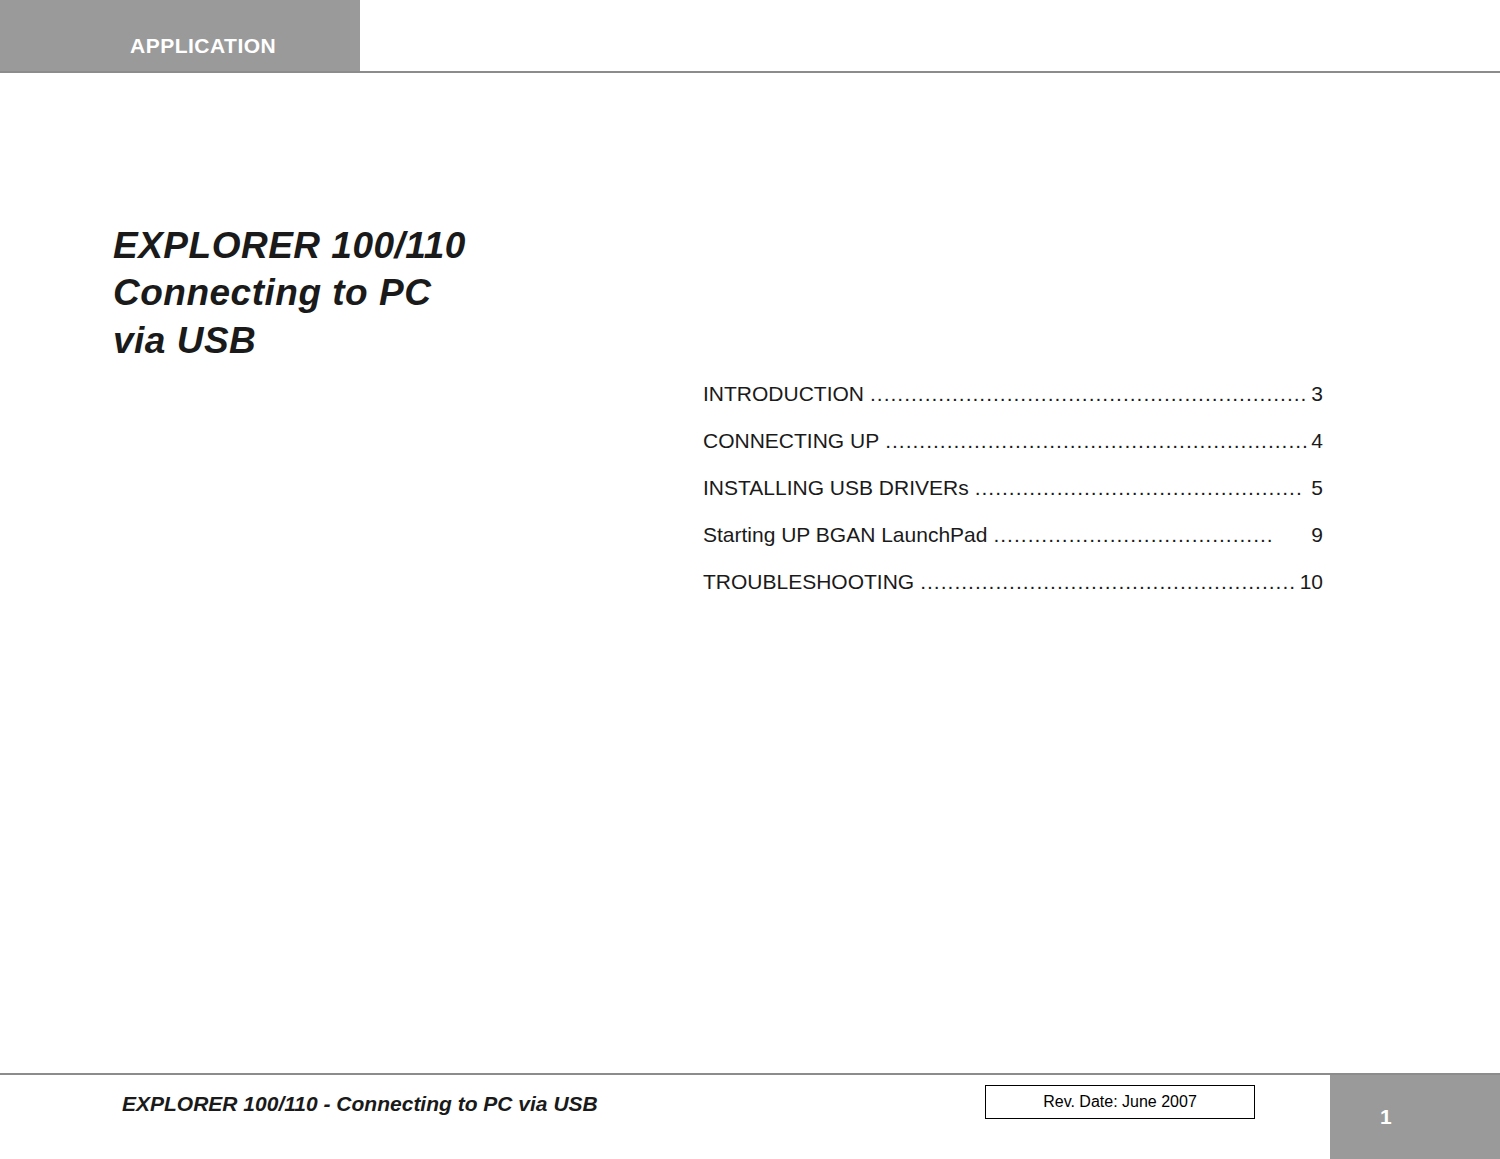APPLICATION
EXPLORER 100/110
Connecting to PC
via USB
INTRODUCTION................................................................. 3
CONNECTING UP.............................................................. 4
INSTALLING USB DRIVERs................................................ 5
Starting UP BGAN LaunchPad......................................... 9
TROUBLESHOOTING....................................................... 10
EXPLORER 100/110 - Connecting to PC via USB
Rev. Date: June 2007
1